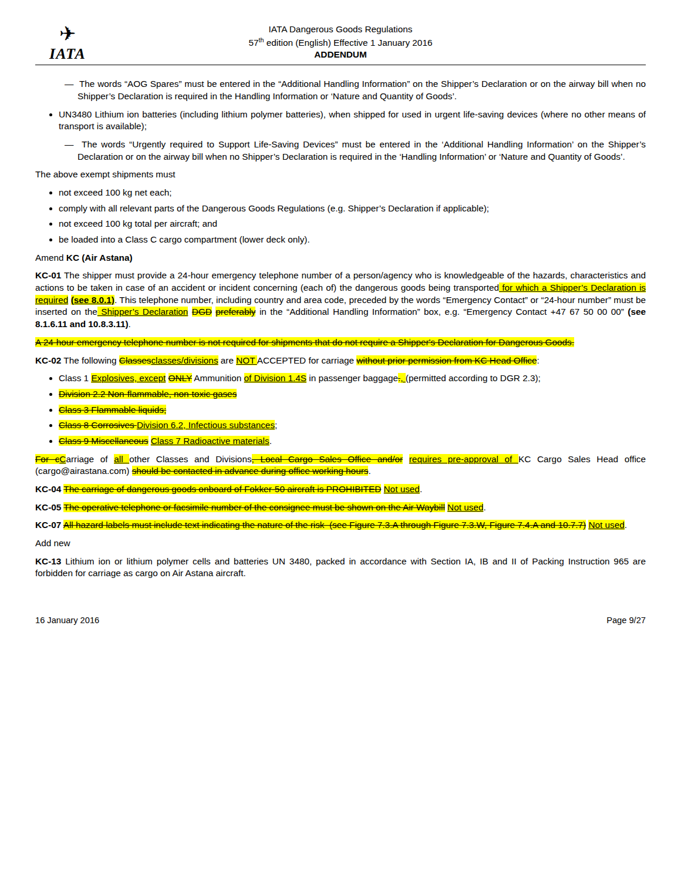✈
IATA
IATA Dangerous Goods Regulations
57th edition (English) Effective 1 January 2016
ADDENDUM
— The words “AOG Spares” must be entered in the “Additional Handling Information” on the Shipper’s Declaration or on the airway bill when no Shipper’s Declaration is required in the Handling Information or ‘Nature and Quantity of Goods’.
UN3480 Lithium ion batteries (including lithium polymer batteries), when shipped for used in urgent life-saving devices (where no other means of transport is available);
— The words “Urgently required to Support Life-Saving Devices” must be entered in the ‘Additional Handling Information’ on the Shipper’s Declaration or on the airway bill when no Shipper’s Declaration is required in the ‘Handling Information’ or ‘Nature and Quantity of Goods’.
The above exempt shipments must
not exceed 100 kg net each;
comply with all relevant parts of the Dangerous Goods Regulations (e.g. Shipper’s Declaration if applicable);
not exceed 100 kg total per aircraft; and
be loaded into a Class C cargo compartment (lower deck only).
Amend KC (Air Astana)
KC-01 The shipper must provide a 24-hour emergency telephone number of a person/agency who is knowledgeable of the hazards, characteristics and actions to be taken in case of an accident or incident concerning (each of) the dangerous goods being transported for which a Shipper’s Declaration is required (see 8.0.1). This telephone number, including country and area code, preceded by the words “Emergency Contact” or “24-hour number” must be inserted on the Shipper’s Declaration DGD preferably in the “Additional Handling Information” box, e.g. “Emergency Contact +47 67 50 00 00” (see 8.1.6.11 and 10.8.3.11).
A 24-hour emergency telephone number is not required for shipments that do not require a Shipper's Declaration for Dangerous Goods.
KC-02 The following Classes classes/divisions are NOT ACCEPTED for carriage without prior permission from KC Head Office:
Class 1 Explosives, except ONLY Ammunition of Division 1.4S in passenger baggage., (permitted according to DGR 2.3);
Division 2.2 Non-flammable, non-toxic gases
Class 3 Flammable liquids;
Class 8 Corrosives Division 6.2, Infectious substances;
Class 9 Miscellaneous Class 7 Radioactive materials.
For c Carriage of all other Classes and Divisions, Local Cargo Sales Office and/or requires pre-approval of KC Cargo Sales Head office (cargo@airastana.com) should be contacted in advance during office working hours.
KC-04 The carriage of dangerous goods onboard of Fokker-50 aircraft is PROHIBITED Not used.
KC-05 The operative telephone or facsimile number of the consignee must be shown on the Air Waybill Not used.
KC-07 All hazard labels must include text indicating the nature of the risk (see Figure 7.3.A through Figure 7.3.W, Figure 7.4.A and 10.7.7) Not used.
Add new
KC-13 Lithium ion or lithium polymer cells and batteries UN 3480, packed in accordance with Section IA, IB and II of Packing Instruction 965 are forbidden for carriage as cargo on Air Astana aircraft.
16 January 2016
Page 9/27